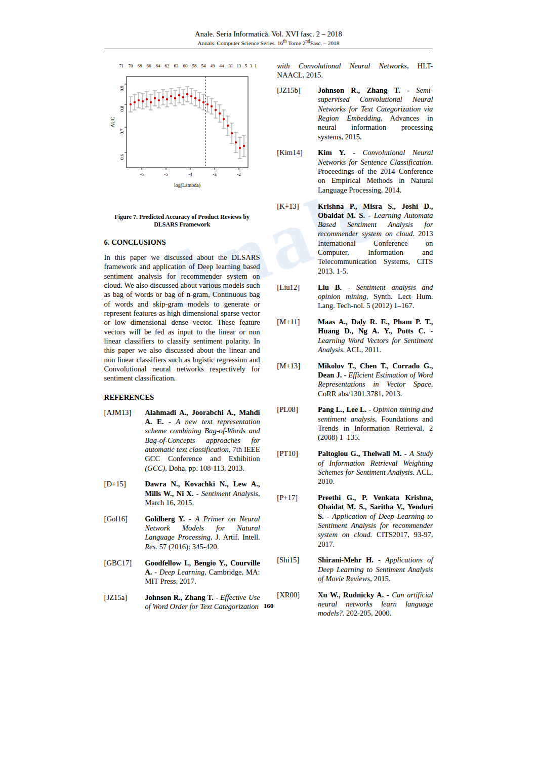Anale
Anale. Seria Informatică. Vol. XVI fasc. 2 – 2018
Annals. Computer Science Series. 16th Tome 2ndFasc. – 2018
71 70 68 66 64 62 63 60 58 54 49 44 31 13 5 3 1 0.9 0.8 0.7 0.6 AUC -6 -5 -4 -3 -2 log(Lambda)
Figure 7. Predicted Accuracy of Product Reviews by DLSARS Framework
6. CONCLUSIONS
In this paper we discussed about the DLSARS framework and application of Deep learning based sentiment analysis for recommender system on cloud. We also discussed about various models such as bag of words or bag of n-gram, Continuous bag of words and skip-gram models to generate or represent features as high dimensional sparse vector or low dimensional dense vector. These feature vectors will be fed as input to the linear or non linear classifiers to classify sentiment polarity. In this paper we also discussed about the linear and non linear classifiers such as logistic regression and Convolutional neural networks respectively for sentiment classification.
REFERENCES
[AJM13]
Alahmadi A., Joorabchi A., Mahdi A. E. - A new text representation scheme combining Bag-of-Words and Bag-of-Concepts approaches for automatic text classification, 7th IEEE GCC Conference and Exhibition (GCC), Doha, pp. 108-113, 2013.
[D+15]
Dawra N., Kovachki N., Lew A., Mills W., Ni X. - Sentiment Analysis, March 16, 2015.
[Gol16]
Goldberg Y. - A Primer on Neural Network Models for Natural Language Processing, J. Artif. Intell. Res. 57 (2016): 345-420.
[GBC17]
Goodfellow I., Bengio Y., Courville A. - Deep Learning, Cambridge, MA: MIT Press, 2017.
[JZ15a]
Johnson R., Zhang T. - Effective Use of Word Order for Text Categorization
with Convolutional Neural Networks, HLT-NAACL, 2015.
[JZ15b]
Johnson R., Zhang T. - Semi-supervised Convolutional Neural Networks for Text Categorization via Region Embedding, Advances in neural information processing systems, 2015.
[Kim14]
Kim Y. - Convolutional Neural Networks for Sentence Classification. Proceedings of the 2014 Conference on Empirical Methods in Natural Language Processing, 2014.
[K+13]
Krishna P., Misra S., Joshi D., Obaidat M. S. - Learning Automata Based Sentiment Analysis for recommender system on cloud. 2013 International Conference on Computer, Information and Telecommunication Systems, CITS 2013. 1-5.
[Liu12]
Liu B. - Sentiment analysis and opinion mining, Synth. Lect Hum. Lang. Tech-nol. 5 (2012) 1–167.
[M+11]
Maas A., Daly R. E., Pham P. T., Huang D., Ng A. Y., Potts C. - Learning Word Vectors for Sentiment Analysis. ACL, 2011.
[M+13]
Mikolov T., Chen T., Corrado G., Dean J. - Efficient Estimation of Word Representations in Vector Space. CoRR abs/1301.3781, 2013.
[PL08]
Pang L., Lee L. - Opinion mining and sentiment analysis, Foundations and Trends in Information Retrieval, 2 (2008) 1–135.
[PT10]
Paltoglou G., Thelwall M. - A Study of Information Retrieval Weighting Schemes for Sentiment Analysis. ACL, 2010.
[P+17]
Preethi G., P. Venkata Krishna, Obaidat M. S., Saritha V., Yenduri S. - Application of Deep Learning to Sentiment Analysis for recommender system on cloud. CITS2017, 93-97, 2017.
[Shi15]
Shirani-Mehr H. - Applications of Deep Learning to Sentiment Analysis of Movie Reviews, 2015.
[XR00]
Xu W., Rudnicky A. - Can artificial neural networks learn language models?. 202-205, 2000.
160